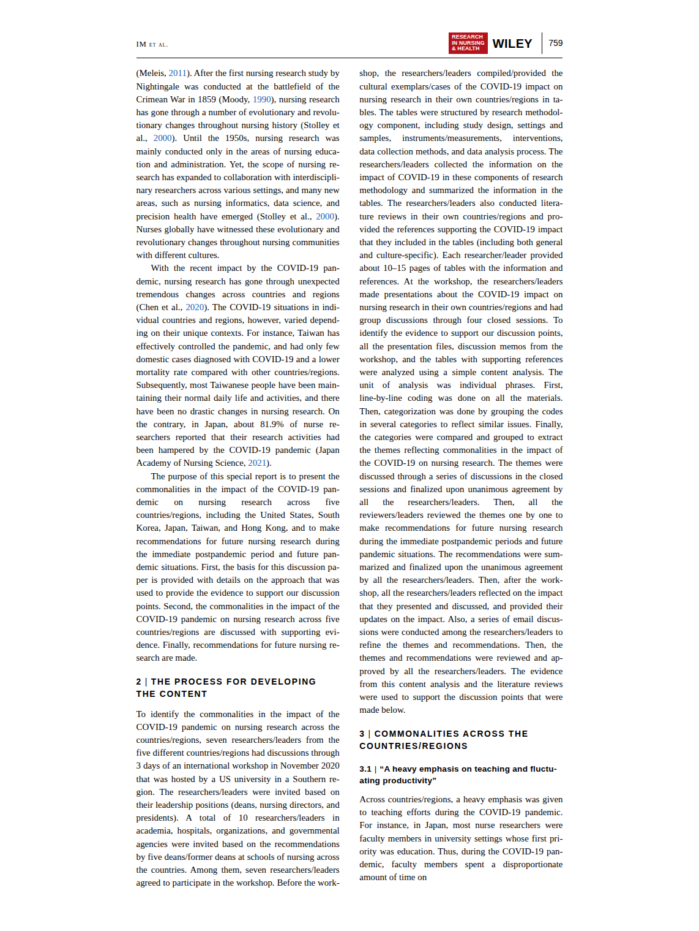IM et al.
Research in Nursing & Health
WILEY
759
(Meleis, 2011). After the first nursing research study by Nightingale was conducted at the battlefield of the Crimean War in 1859 (Moody, 1990), nursing research has gone through a number of evolutionary and revolutionary changes throughout nursing history (Stolley et al., 2000). Until the 1950s, nursing research was mainly conducted only in the areas of nursing education and administration. Yet, the scope of nursing research has expanded to collaboration with interdisciplinary researchers across various settings, and many new areas, such as nursing informatics, data science, and precision health have emerged (Stolley et al., 2000). Nurses globally have witnessed these evolutionary and revolutionary changes throughout nursing communities with different cultures.
With the recent impact by the COVID‑19 pandemic, nursing research has gone through unexpected tremendous changes across countries and regions (Chen et al., 2020). The COVID‑19 situations in individual countries and regions, however, varied depending on their unique contexts. For instance, Taiwan has effectively controlled the pandemic, and had only few domestic cases diagnosed with COVID‑19 and a lower mortality rate compared with other countries/regions. Subsequently, most Taiwanese people have been maintaining their normal daily life and activities, and there have been no drastic changes in nursing research. On the contrary, in Japan, about 81.9% of nurse researchers reported that their research activities had been hampered by the COVID‑19 pandemic (Japan Academy of Nursing Science, 2021).
The purpose of this special report is to present the commonalities in the impact of the COVID‑19 pandemic on nursing research across five countries/regions, including the United States, South Korea, Japan, Taiwan, and Hong Kong, and to make recommendations for future nursing research during the immediate postpandemic period and future pandemic situations. First, the basis for this discussion paper is provided with details on the approach that was used to provide the evidence to support our discussion points. Second, the commonalities in the impact of the COVID‑19 pandemic on nursing research across five countries/regions are discussed with supporting evidence. Finally, recommendations for future nursing research are made.
2|THE PROCESS FOR DEVELOPING THE CONTENT
To identify the commonalities in the impact of the COVID‑19 pandemic on nursing research across the countries/regions, seven researchers/leaders from the five different countries/regions had discussions through 3 days of an international workshop in November 2020 that was hosted by a US university in a Southern region. The researchers/leaders were invited based on their leadership positions (deans, nursing directors, and presidents). A total of 10 researchers/leaders in academia, hospitals, organizations, and governmental agencies were invited based on the recommendations by five deans/former deans at schools of nursing across the countries. Among them, seven researchers/leaders agreed to participate in the workshop. Before the workshop, the researchers/leaders compiled/provided the cultural exemplars/cases of the COVID‑19 impact on nursing research in their own countries/regions in tables. The tables were structured by research methodology component, including study design, settings and samples, instruments/measurements, interventions, data collection methods, and data analysis process. The researchers/leaders collected the information on the impact of COVID‑19 in these components of research methodology and summarized the information in the tables. The researchers/leaders also conducted literature reviews in their own countries/regions and provided the references supporting the COVID‑19 impact that they included in the tables (including both general and culture‑specific). Each researcher/leader provided about 10–15 pages of tables with the information and references. At the workshop, the researchers/leaders made presentations about the COVID‑19 impact on nursing research in their own countries/regions and had group discussions through four closed sessions. To identify the evidence to support our discussion points, all the presentation files, discussion memos from the workshop, and the tables with supporting references were analyzed using a simple content analysis. The unit of analysis was individual phrases. First, line‑by‑line coding was done on all the materials. Then, categorization was done by grouping the codes in several categories to reflect similar issues. Finally, the categories were compared and grouped to extract the themes reflecting commonalities in the impact of the COVID‑19 on nursing research. The themes were discussed through a series of discussions in the closed sessions and finalized upon unanimous agreement by all the researchers/leaders. Then, all the reviewers/leaders reviewed the themes one by one to make recommendations for future nursing research during the immediate postpandemic periods and future pandemic situations. The recommendations were summarized and finalized upon the unanimous agreement by all the researchers/leaders. Then, after the workshop, all the researchers/leaders reflected on the impact that they presented and discussed, and provided their updates on the impact. Also, a series of email discussions were conducted among the researchers/leaders to refine the themes and recommendations. Then, the themes and recommendations were reviewed and approved by all the researchers/leaders. The evidence from this content analysis and the literature reviews were used to support the discussion points that were made below.
3|COMMONALITIES ACROSS THE COUNTRIES/REGIONS
3.1|“A heavy emphasis on teaching and fluctuating productivity”
Across countries/regions, a heavy emphasis was given to teaching efforts during the COVID‑19 pandemic. For instance, in Japan, most nurse researchers were faculty members in university settings whose first priority was education. Thus, during the COVID‑19 pandemic, faculty members spent a disproportionate amount of time on